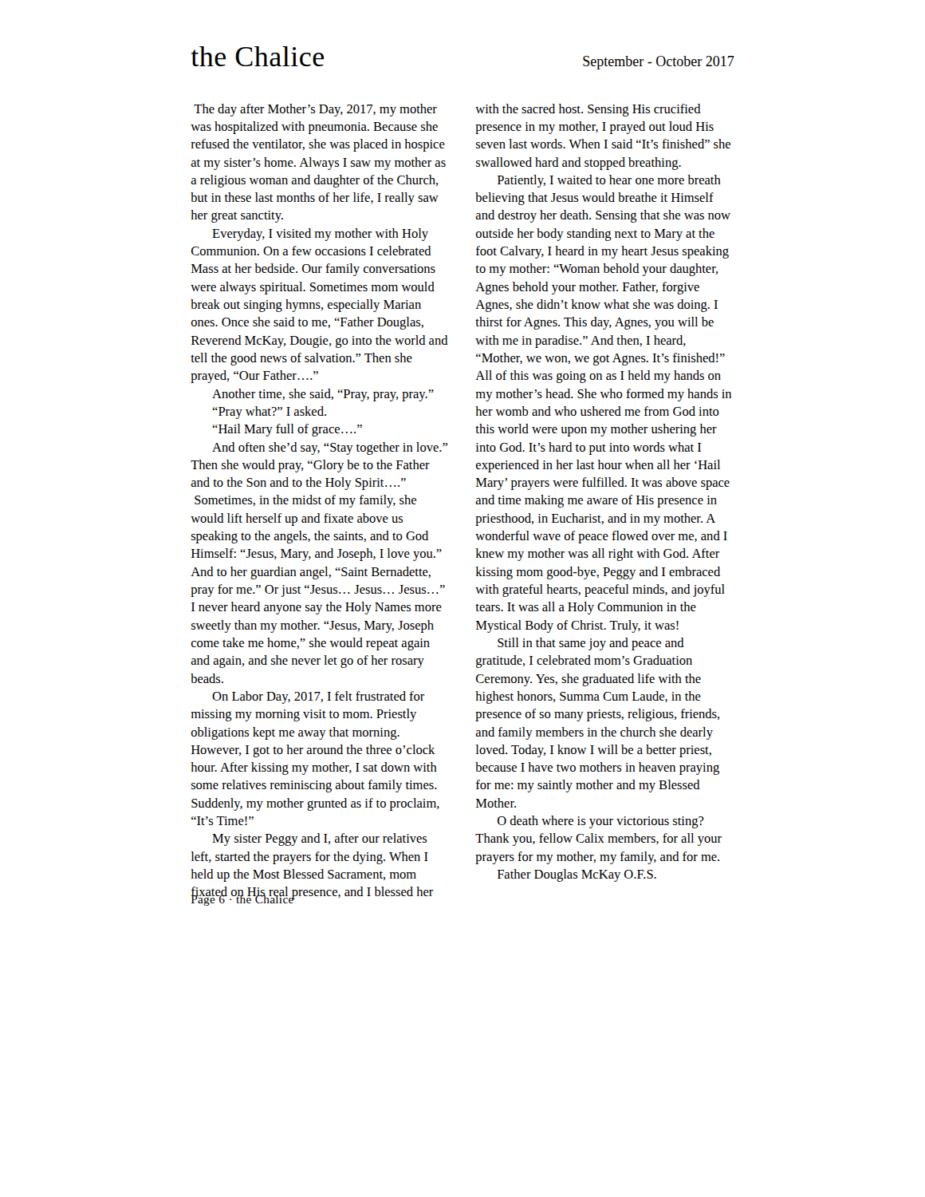the Chalice
September - October 2017
The day after Mother’s Day, 2017, my mother was hospitalized with pneumonia. Because she refused the ventilator, she was placed in hospice at my sister’s home. Always I saw my mother as a religious woman and daughter of the Church, but in these last months of her life, I really saw her great sanctity.
Everyday, I visited my mother with Holy Communion. On a few occasions I celebrated Mass at her bedside. Our family conversations were always spiritual. Sometimes mom would break out singing hymns, especially Marian ones. Once she said to me, “Father Douglas, Reverend McKay, Dougie, go into the world and tell the good news of salvation.” Then she prayed, “Our Father….”
Another time, she said, “Pray, pray, pray.”
“Pray what?” I asked.
“Hail Mary full of grace….”
And often she’d say, “Stay together in love.” Then she would pray, “Glory be to the Father and to the Son and to the Holy Spirit….”
Sometimes, in the midst of my family, she would lift herself up and fixate above us speaking to the angels, the saints, and to God Himself: “Jesus, Mary, and Joseph, I love you.” And to her guardian angel, “Saint Bernadette, pray for me.” Or just “Jesus… Jesus… Jesus…” I never heard anyone say the Holy Names more sweetly than my mother. “Jesus, Mary, Joseph come take me home,” she would repeat again and again, and she never let go of her rosary beads.
On Labor Day, 2017, I felt frustrated for missing my morning visit to mom. Priestly obligations kept me away that morning. However, I got to her around the three o’clock hour. After kissing my mother, I sat down with some relatives reminiscing about family times. Suddenly, my mother grunted as if to proclaim, “It’s Time!”
My sister Peggy and I, after our relatives left, started the prayers for the dying. When I held up the Most Blessed Sacrament, mom fixated on His real presence, and I blessed her with the sacred host. Sensing His crucified presence in my mother, I prayed out loud His seven last words. When I said “It’s finished” she swallowed hard and stopped breathing.
Patiently, I waited to hear one more breath believing that Jesus would breathe it Himself and destroy her death. Sensing that she was now outside her body standing next to Mary at the foot Calvary, I heard in my heart Jesus speaking to my mother: “Woman behold your daughter, Agnes behold your mother. Father, forgive Agnes, she didn’t know what she was doing. I thirst for Agnes. This day, Agnes, you will be with me in paradise.” And then, I heard, “Mother, we won, we got Agnes. It’s finished!” All of this was going on as I held my hands on my mother’s head. She who formed my hands in her womb and who ushered me from God into this world were upon my mother ushering her into God. It’s hard to put into words what I experienced in her last hour when all her ‘Hail Mary’ prayers were fulfilled. It was above space and time making me aware of His presence in priesthood, in Eucharist, and in my mother. A wonderful wave of peace flowed over me, and I knew my mother was all right with God. After kissing mom good-bye, Peggy and I embraced with grateful hearts, peaceful minds, and joyful tears. It was all a Holy Communion in the Mystical Body of Christ. Truly, it was!
Still in that same joy and peace and gratitude, I celebrated mom’s Graduation Ceremony. Yes, she graduated life with the highest honors, Summa Cum Laude, in the presence of so many priests, religious, friends, and family members in the church she dearly loved. Today, I know I will be a better priest, because I have two mothers in heaven praying for me: my saintly mother and my Blessed Mother.
O death where is your victorious sting? Thank you, fellow Calix members, for all your prayers for my mother, my family, and for me.
Father Douglas McKay O.F.S.
Page 6 · the Chalice